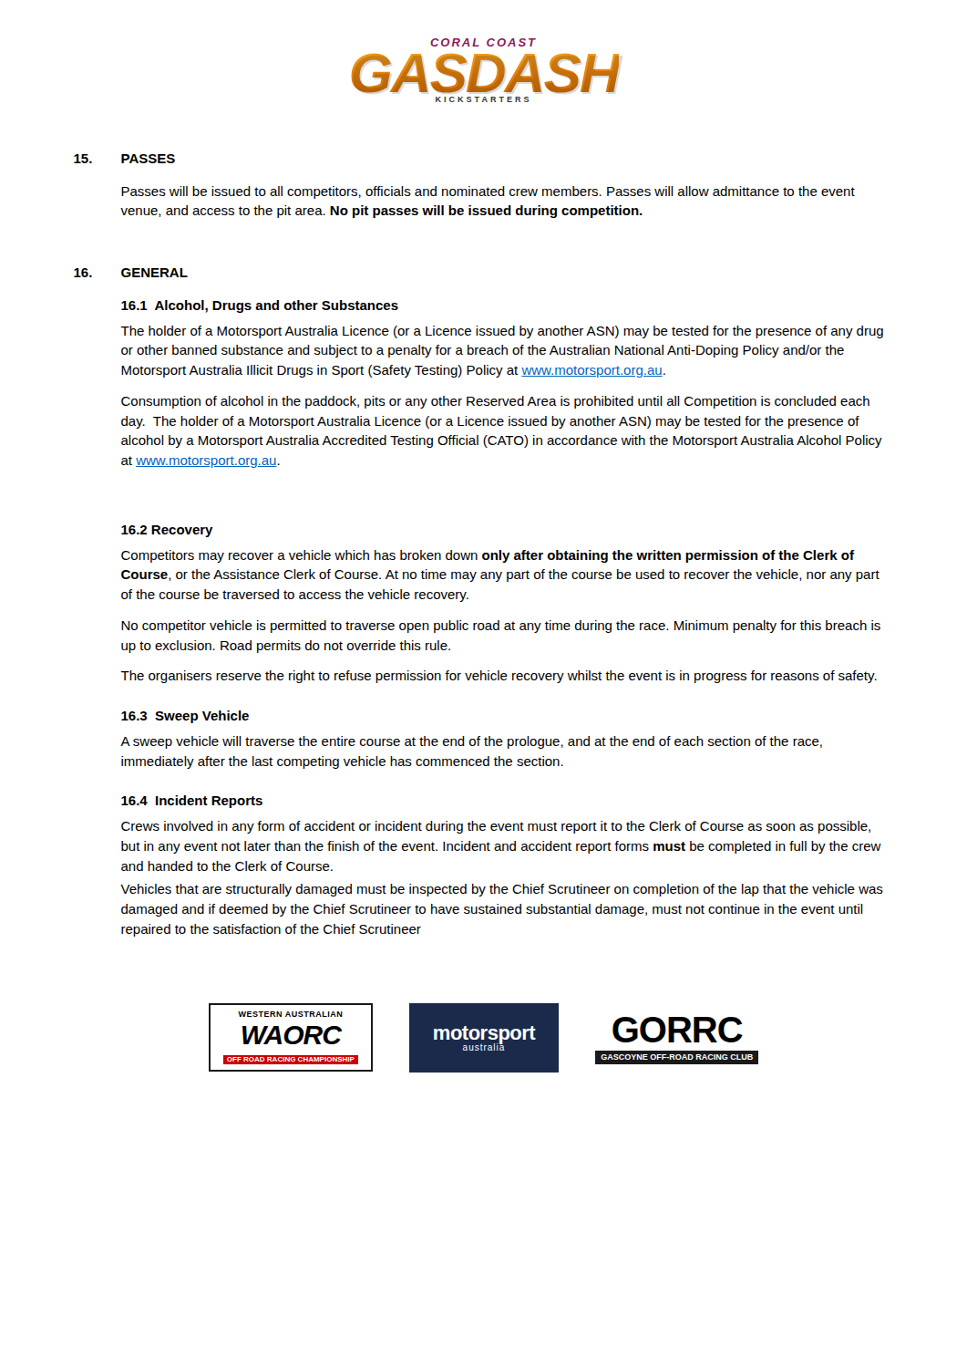CORAL COAST
GASDASH
KICKSTARTERS
15.
PASSES
Passes will be issued to all competitors, officials and nominated crew members. Passes will allow admittance to the event venue, and access to the pit area. No pit passes will be issued during competition.
16.
GENERAL
16.1 Alcohol, Drugs and other Substances
The holder of a Motorsport Australia Licence (or a Licence issued by another ASN) may be tested for the presence of any drug or other banned substance and subject to a penalty for a breach of the Australian National Anti-Doping Policy and/or the Motorsport Australia Illicit Drugs in Sport (Safety Testing) Policy at www.motorsport.org.au.
Consumption of alcohol in the paddock, pits or any other Reserved Area is prohibited until all Competition is concluded each day. The holder of a Motorsport Australia Licence (or a Licence issued by another ASN) may be tested for the presence of alcohol by a Motorsport Australia Accredited Testing Official (CATO) in accordance with the Motorsport Australia Alcohol Policy at www.motorsport.org.au.
16.2 Recovery
Competitors may recover a vehicle which has broken down only after obtaining the written permission of the Clerk of Course, or the Assistance Clerk of Course. At no time may any part of the course be used to recover the vehicle, nor any part of the course be traversed to access the vehicle recovery.
No competitor vehicle is permitted to traverse open public road at any time during the race. Minimum penalty for this breach is up to exclusion. Road permits do not override this rule.
The organisers reserve the right to refuse permission for vehicle recovery whilst the event is in progress for reasons of safety.
16.3 Sweep Vehicle
A sweep vehicle will traverse the entire course at the end of the prologue, and at the end of each section of the race, immediately after the last competing vehicle has commenced the section.
16.4 Incident Reports
Crews involved in any form of accident or incident during the event must report it to the Clerk of Course as soon as possible, but in any event not later than the finish of the event. Incident and accident report forms must be completed in full by the crew and handed to the Clerk of Course.
Vehicles that are structurally damaged must be inspected by the Chief Scrutineer on completion of the lap that the vehicle was damaged and if deemed by the Chief Scrutineer to have sustained substantial damage, must not continue in the event until repaired to the satisfaction of the Chief Scrutineer
WESTERN AUSTRALIAN
WAORC
OFF ROAD RACING CHAMPIONSHIP
motorsport
australia
GORRC
GASCOYNE OFF-ROAD RACING CLUB